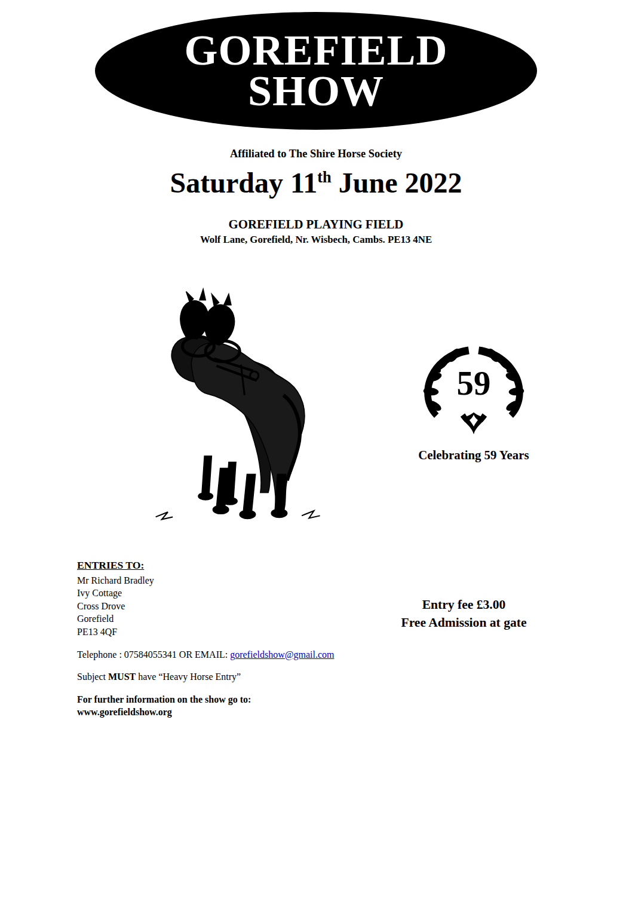GOREFIELDSHOW
Affiliated to The Shire Horse Society
Saturday 11th June 2022
GOREFIELD PLAYING FIELD Wolf Lane, Gorefield, Nr. Wisbech, Cambs. PE13 4NE
Pair of heavy horses in harness Black and white line illustration of two shire horses wearing collars and harness, standing side by side.
59th anniversary laurel wreath A laurel wreath with a ribbon, enclosing the number 59. 59
Celebrating 59 Years
Entries to:
Mr Richard Bradley
Ivy Cottage
Cross Drove
Gorefield
PE13 4QF
Telephone : 07584055341 OR EMAIL: gorefieldshow@gmail.com
Subject MUST have “Heavy Horse Entry”
For further information on the show go to:
www.gorefieldshow.org
Entry fee £3.00
Free Admission at gate